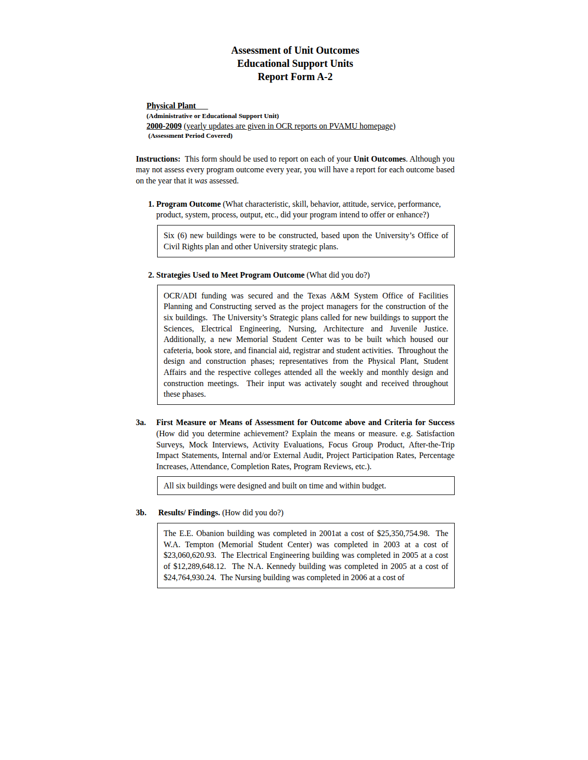Assessment of Unit Outcomes Educational Support Units Report Form A-2
Physical Plant
(Administrative or Educational Support Unit)
2000-2009 (yearly updates are given in OCR reports on PVAMU homepage)
(Assessment Period Covered)
Instructions: This form should be used to report on each of your Unit Outcomes. Although you may not assess every program outcome every year, you will have a report for each outcome based on the year that it was assessed.
Program Outcome (What characteristic, skill, behavior, attitude, service, performance, product, system, process, output, etc., did your program intend to offer or enhance?)
Six (6) new buildings were to be constructed, based upon the University’s Office of Civil Rights plan and other University strategic plans.
Strategies Used to Meet Program Outcome (What did you do?)
OCR/ADI funding was secured and the Texas A&M System Office of Facilities Planning and Constructing served as the project managers for the construction of the six buildings. The University’s Strategic plans called for new buildings to support the Sciences, Electrical Engineering, Nursing, Architecture and Juvenile Justice. Additionally, a new Memorial Student Center was to be built which housed our cafeteria, book store, and financial aid, registrar and student activities. Throughout the design and construction phases; representatives from the Physical Plant, Student Affairs and the respective colleges attended all the weekly and monthly design and construction meetings. Their input was activately sought and received throughout these phases.
3a.
First Measure or Means of Assessment for Outcome above and Criteria for Success (How did you determine achievement? Explain the means or measure. e.g. Satisfaction Surveys, Mock Interviews, Activity Evaluations, Focus Group Product, After-the-Trip Impact Statements, Internal and/or External Audit, Project Participation Rates, Percentage Increases, Attendance, Completion Rates, Program Reviews, etc.).
All six buildings were designed and built on time and within budget.
3b.
Results/ Findings. (How did you do?)
The E.E. Obanion building was completed in 2001at a cost of $25,350,754.98. The W.A. Tempton (Memorial Student Center) was completed in 2003 at a cost of $23,060,620.93. The Electrical Engineering building was completed in 2005 at a cost of $12,289,648.12. The N.A. Kennedy building was completed in 2005 at a cost of $24,764,930.24. The Nursing building was completed in 2006 at a cost of